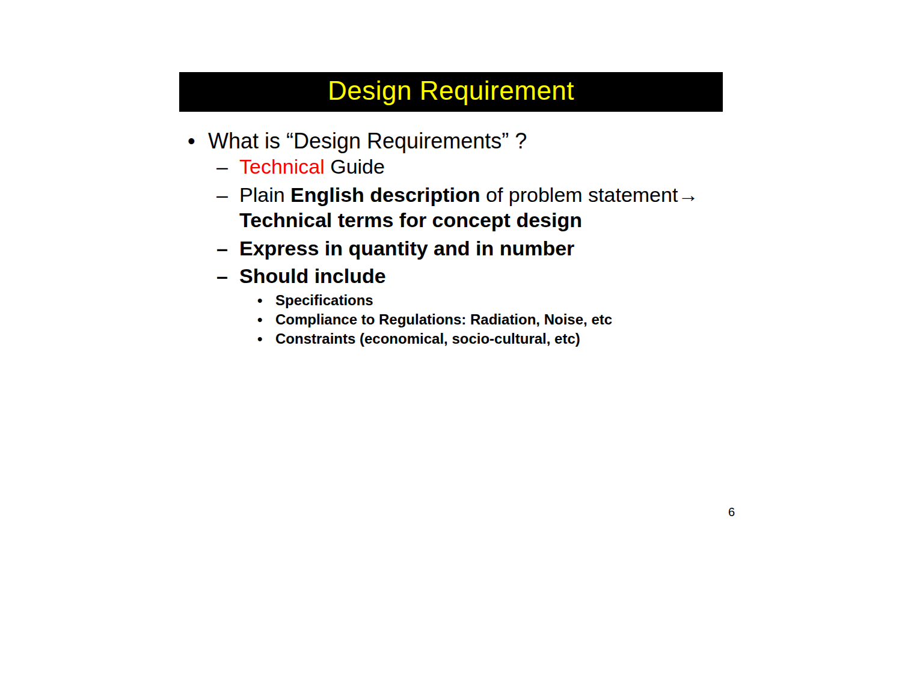Design Requirement
What is “Design Requirements” ?
Technical Guide
Plain English description of problem statement→ Technical terms for concept design
Express in quantity and in number
Should include
Specifications
Compliance to Regulations: Radiation, Noise, etc
Constraints (economical, socio-cultural, etc)
6